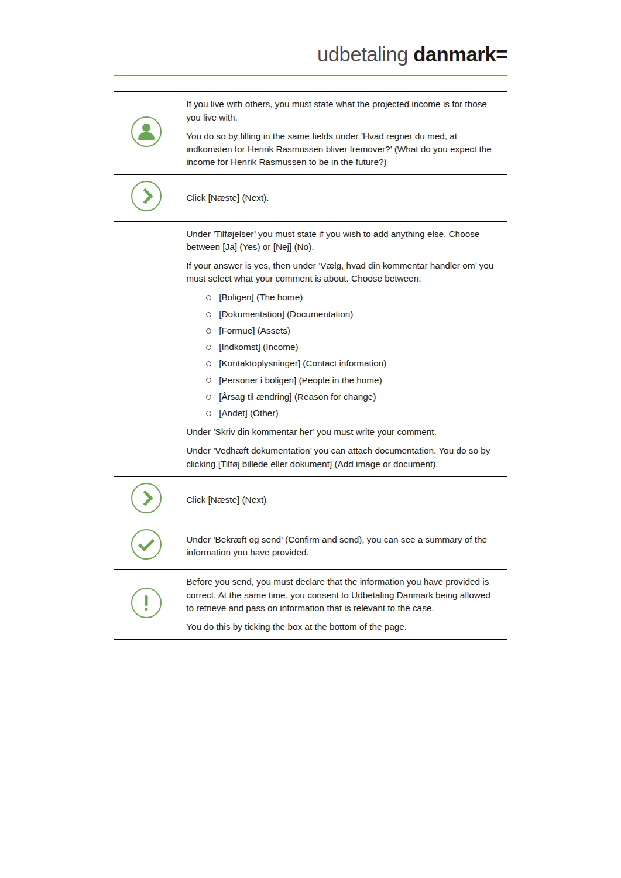udbetaling danmark=
| | If you live with others, you must state what the projected income is for those you live with. You do so by filling in the same fields under ’Hvad regner du med, at indkomsten for Henrik Rasmussen bliver fremover?’ (What do you expect the income for Henrik Rasmussen to be in the future?) |
| | Click [Næste] (Next). |
| | Under ’Tilføjelser’ you must state if you wish to add anything else. Choose between [Ja] (Yes) or [Nej] (No). If your answer is yes, then under ’Vælg, hvad din kommentar handler om’ you must select what your comment is about. Choose between: [Boligen] (The home) [Dokumentation] (Documentation) [Formue] (Assets) [Indkomst] (Income) [Kontaktoplysninger] (Contact information) [Personer i boligen] (People in the home) [Årsag til ændring] (Reason for change) [Andet] (Other) Under ’Skriv din kommentar her’ you must write your comment. Under ’Vedhæft dokumentation’ you can attach documentation. You do so by clicking [Tilføj billede eller dokument] (Add image or document). |
| | Click [Næste] (Next) |
| | Under ’Bekræft og send’ (Confirm and send), you can see a summary of the information you have provided. |
| | Before you send, you must declare that the information you have provided is correct. At the same time, you consent to Udbetaling Danmark being allowed to retrieve and pass on information that is relevant to the case. You do this by ticking the box at the bottom of the page. |